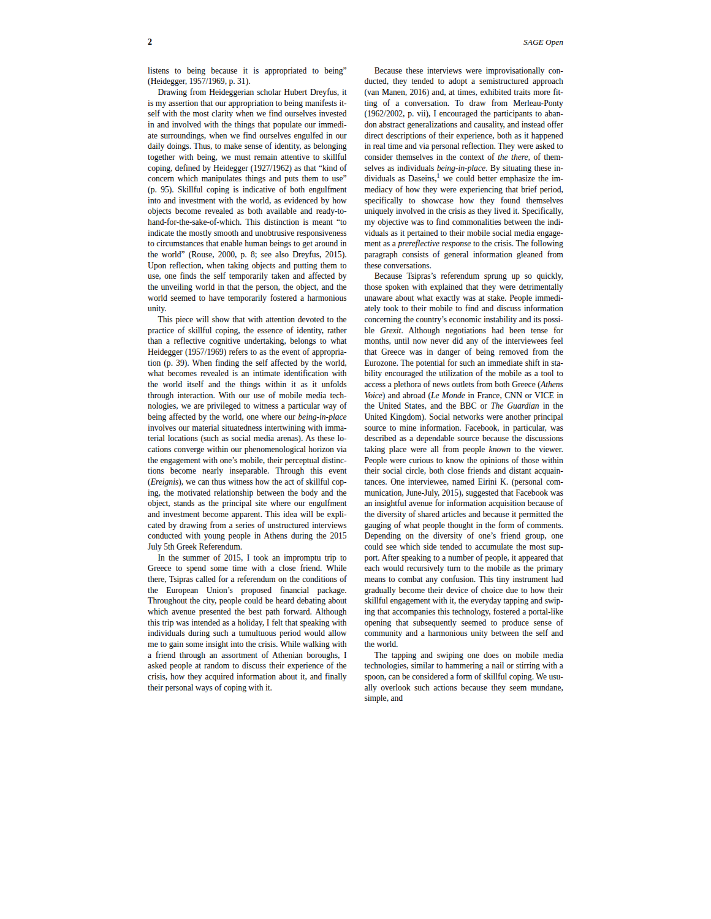2 SAGE Open
listens to being because it is appropriated to being” (Heidegger, 1957/1969, p. 31).
Drawing from Heideggerian scholar Hubert Dreyfus, it is my assertion that our appropriation to being manifests itself with the most clarity when we find ourselves invested in and involved with the things that populate our immediate surroundings, when we find ourselves engulfed in our daily doings. Thus, to make sense of identity, as belonging together with being, we must remain attentive to skillful coping, defined by Heidegger (1927/1962) as that “kind of concern which manipulates things and puts them to use” (p. 95). Skillful coping is indicative of both engulfment into and investment with the world, as evidenced by how objects become revealed as both available and ready-to-hand-for-the-sake-of-which. This distinction is meant “to indicate the mostly smooth and unobtrusive responsiveness to circumstances that enable human beings to get around in the world” (Rouse, 2000, p. 8; see also Dreyfus, 2015). Upon reflection, when taking objects and putting them to use, one finds the self temporarily taken and affected by the unveiling world in that the person, the object, and the world seemed to have temporarily fostered a harmonious unity.
This piece will show that with attention devoted to the practice of skillful coping, the essence of identity, rather than a reflective cognitive undertaking, belongs to what Heidegger (1957/1969) refers to as the event of appropriation (p. 39). When finding the self affected by the world, what becomes revealed is an intimate identification with the world itself and the things within it as it unfolds through interaction. With our use of mobile media technologies, we are privileged to witness a particular way of being affected by the world, one where our being-in-place involves our material situatedness intertwining with immaterial locations (such as social media arenas). As these locations converge within our phenomenological horizon via the engagement with one’s mobile, their perceptual distinctions become nearly inseparable. Through this event (Ereignis), we can thus witness how the act of skillful coping, the motivated relationship between the body and the object, stands as the principal site where our engulfment and investment become apparent. This idea will be explicated by drawing from a series of unstructured interviews conducted with young people in Athens during the 2015 July 5th Greek Referendum.
In the summer of 2015, I took an impromptu trip to Greece to spend some time with a close friend. While there, Tsipras called for a referendum on the conditions of the European Union’s proposed financial package. Throughout the city, people could be heard debating about which avenue presented the best path forward. Although this trip was intended as a holiday, I felt that speaking with individuals during such a tumultuous period would allow me to gain some insight into the crisis. While walking with a friend through an assortment of Athenian boroughs, I asked people at random to discuss their experience of the crisis, how they acquired information about it, and finally their personal ways of coping with it.
Because these interviews were improvisationally conducted, they tended to adopt a semistructured approach (van Manen, 2016) and, at times, exhibited traits more fitting of a conversation. To draw from Merleau-Ponty (1962/2002, p. vii), I encouraged the participants to abandon abstract generalizations and causality, and instead offer direct descriptions of their experience, both as it happened in real time and via personal reflection. They were asked to consider themselves in the context of the there, of themselves as individuals being-in-place. By situating these individuals as Daseins,1 we could better emphasize the immediacy of how they were experiencing that brief period, specifically to showcase how they found themselves uniquely involved in the crisis as they lived it. Specifically, my objective was to find commonalities between the individuals as it pertained to their mobile social media engagement as a prereflective response to the crisis. The following paragraph consists of general information gleaned from these conversations.
Because Tsipras’s referendum sprung up so quickly, those spoken with explained that they were detrimentally unaware about what exactly was at stake. People immediately took to their mobile to find and discuss information concerning the country’s economic instability and its possible Grexit. Although negotiations had been tense for months, until now never did any of the interviewees feel that Greece was in danger of being removed from the Eurozone. The potential for such an immediate shift in stability encouraged the utilization of the mobile as a tool to access a plethora of news outlets from both Greece (Athens Voice) and abroad (Le Monde in France, CNN or VICE in the United States, and the BBC or The Guardian in the United Kingdom). Social networks were another principal source to mine information. Facebook, in particular, was described as a dependable source because the discussions taking place were all from people known to the viewer. People were curious to know the opinions of those within their social circle, both close friends and distant acquaintances. One interviewee, named Eirini K. (personal communication, June-July, 2015), suggested that Facebook was an insightful avenue for information acquisition because of the diversity of shared articles and because it permitted the gauging of what people thought in the form of comments. Depending on the diversity of one’s friend group, one could see which side tended to accumulate the most support. After speaking to a number of people, it appeared that each would recursively turn to the mobile as the primary means to combat any confusion. This tiny instrument had gradually become their device of choice due to how their skillful engagement with it, the everyday tapping and swiping that accompanies this technology, fostered a portal-like opening that subsequently seemed to produce sense of community and a harmonious unity between the self and the world.
The tapping and swiping one does on mobile media technologies, similar to hammering a nail or stirring with a spoon, can be considered a form of skillful coping. We usually overlook such actions because they seem mundane, simple, and